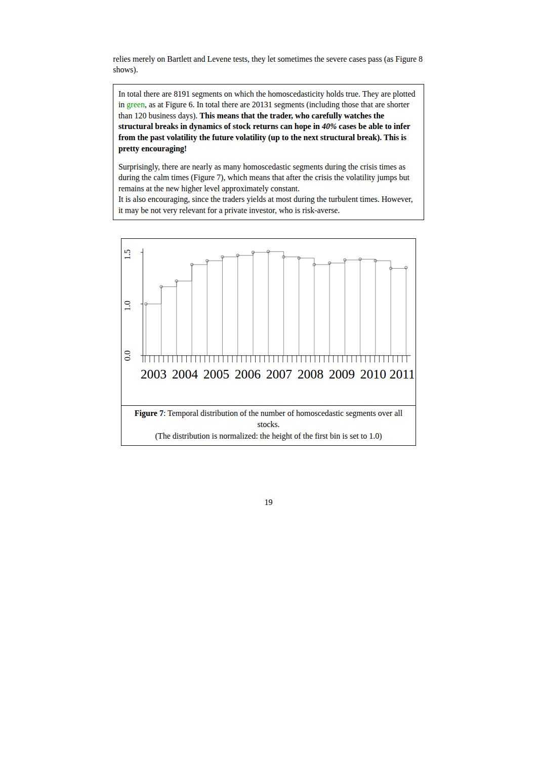relies merely on Bartlett and Levene tests, they let sometimes the severe cases pass (as Figure 8 shows).
In total there are 8191 segments on which the homoscedasticity holds true. They are plotted in green, as at Figure 6. In total there are 20131 segments (including those that are shorter than 120 business days). This means that the trader, who carefully watches the structural breaks in dynamics of stock returns can hope in 40% cases be able to infer from the past volatility the future volatility (up to the next structural break). This is pretty encouraging!
Surprisingly, there are nearly as many homoscedastic segments during the crisis times as during the calm times (Figure 7), which means that after the crisis the volatility jumps but remains at the new higher level approximately constant.
It is also encouraging, since the traders yields at most during the turbulent times. However, it may be not very relevant for a private investor, who is risk-averse.
1.5 1.0 0.0 2003 2004 2005 2006 2007 2008 2009 2010 2011
Figure 7: Temporal distribution of the number of homoscedastic segments over all stocks. (The distribution is normalized: the height of the first bin is set to 1.0)
19